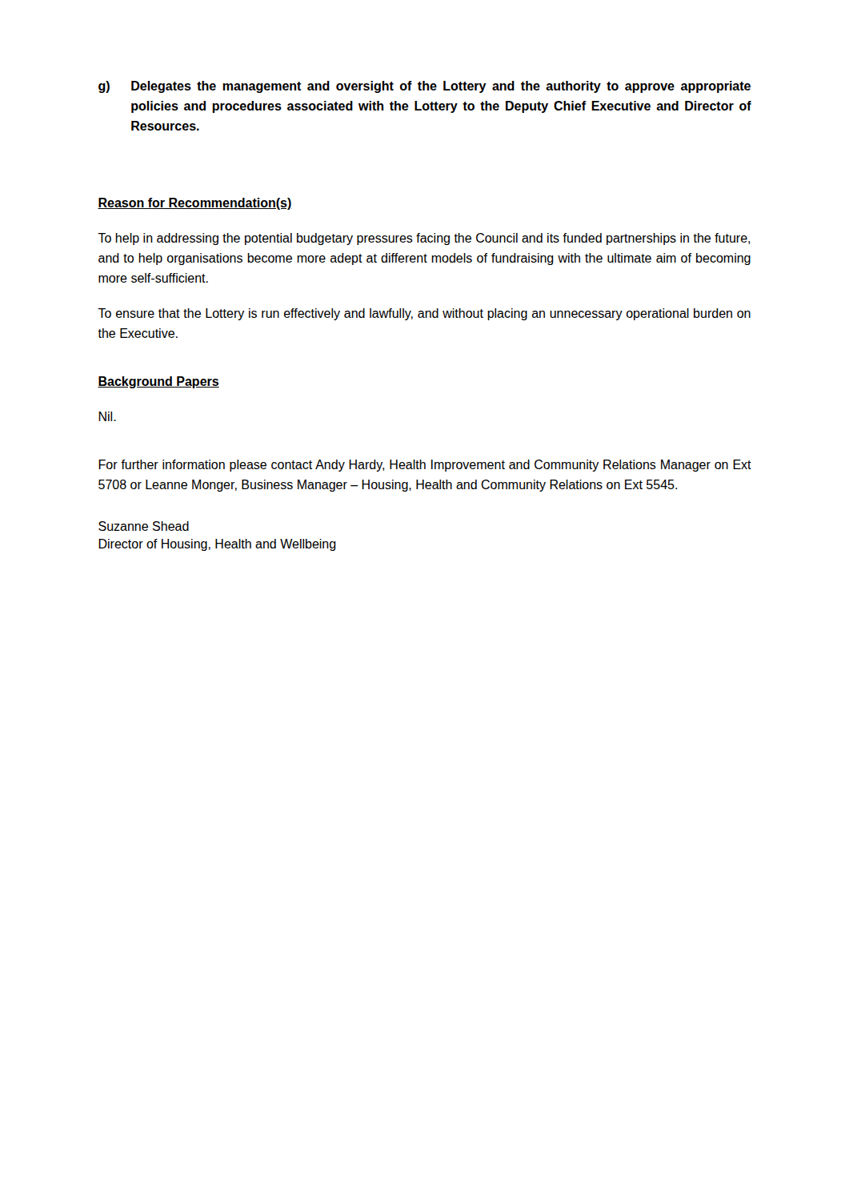g) Delegates the management and oversight of the Lottery and the authority to approve appropriate policies and procedures associated with the Lottery to the Deputy Chief Executive and Director of Resources.
Reason for Recommendation(s)
To help in addressing the potential budgetary pressures facing the Council and its funded partnerships in the future, and to help organisations become more adept at different models of fundraising with the ultimate aim of becoming more self-sufficient.
To ensure that the Lottery is run effectively and lawfully, and without placing an unnecessary operational burden on the Executive.
Background Papers
Nil.
For further information please contact Andy Hardy, Health Improvement and Community Relations Manager on Ext 5708 or Leanne Monger, Business Manager – Housing, Health and Community Relations on Ext 5545.
Suzanne Shead Director of Housing, Health and Wellbeing